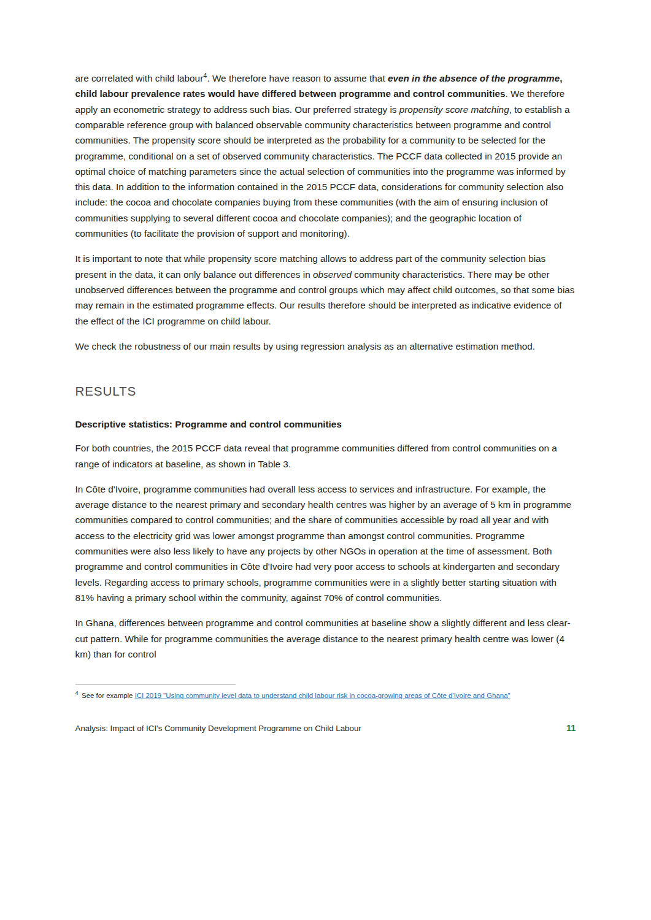are correlated with child labour4. We therefore have reason to assume that even in the absence of the programme, child labour prevalence rates would have differed between programme and control communities. We therefore apply an econometric strategy to address such bias. Our preferred strategy is propensity score matching, to establish a comparable reference group with balanced observable community characteristics between programme and control communities. The propensity score should be interpreted as the probability for a community to be selected for the programme, conditional on a set of observed community characteristics. The PCCF data collected in 2015 provide an optimal choice of matching parameters since the actual selection of communities into the programme was informed by this data. In addition to the information contained in the 2015 PCCF data, considerations for community selection also include: the cocoa and chocolate companies buying from these communities (with the aim of ensuring inclusion of communities supplying to several different cocoa and chocolate companies); and the geographic location of communities (to facilitate the provision of support and monitoring).
It is important to note that while propensity score matching allows to address part of the community selection bias present in the data, it can only balance out differences in observed community characteristics. There may be other unobserved differences between the programme and control groups which may affect child outcomes, so that some bias may remain in the estimated programme effects. Our results therefore should be interpreted as indicative evidence of the effect of the ICI programme on child labour.
We check the robustness of our main results by using regression analysis as an alternative estimation method.
Results
Descriptive statistics: Programme and control communities
For both countries, the 2015 PCCF data reveal that programme communities differed from control communities on a range of indicators at baseline, as shown in Table 3.
In Côte d'Ivoire, programme communities had overall less access to services and infrastructure. For example, the average distance to the nearest primary and secondary health centres was higher by an average of 5 km in programme communities compared to control communities; and the share of communities accessible by road all year and with access to the electricity grid was lower amongst programme than amongst control communities. Programme communities were also less likely to have any projects by other NGOs in operation at the time of assessment. Both programme and control communities in Côte d'Ivoire had very poor access to schools at kindergarten and secondary levels. Regarding access to primary schools, programme communities were in a slightly better starting situation with 81% having a primary school within the community, against 70% of control communities.
In Ghana, differences between programme and control communities at baseline show a slightly different and less clear-cut pattern. While for programme communities the average distance to the nearest primary health centre was lower (4 km) than for control
4 See for example ICI 2019 "Using community level data to understand child labour risk in cocoa-growing areas of Côte d'Ivoire and Ghana"
Analysis: Impact of ICI's Community Development Programme on Child Labour 11